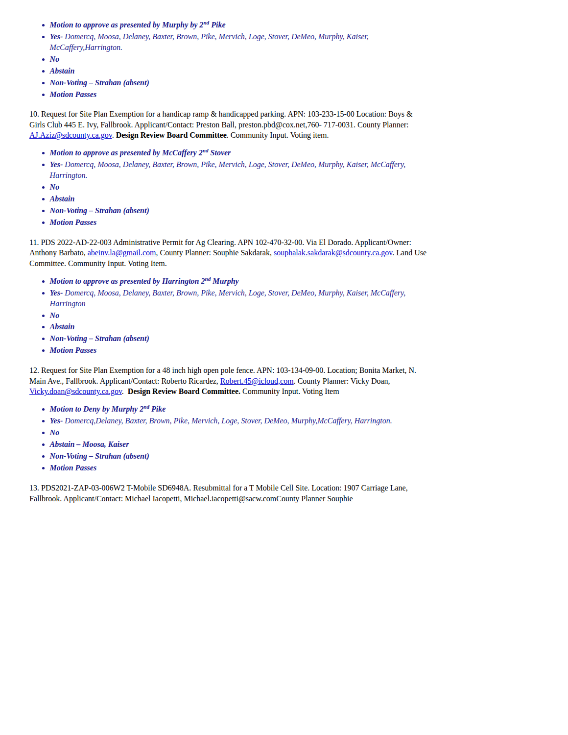Motion to approve as presented by Murphy by 2nd Pike
Yes- Domercq, Moosa, Delaney, Baxter, Brown, Pike, Mervich, Loge, Stover, DeMeo, Murphy, Kaiser, McCaffery,Harrington.
No
Abstain
Non-Voting – Strahan (absent)
Motion Passes
10. Request for Site Plan Exemption for a handicap ramp & handicapped parking. APN: 103-233-15-00 Location: Boys & Girls Club 445 E. Ivy, Fallbrook. Applicant/Contact: Preston Ball, preston.pbd@cox.net,760- 717-0031. County Planner: AJ.Aziz@sdcounty.ca.gov. Design Review Board Committee. Community Input. Voting item.
Motion to approve as presented by McCaffery 2nd Stover
Yes- Domercq, Moosa, Delaney, Baxter, Brown, Pike, Mervich, Loge, Stover, DeMeo, Murphy, Kaiser, McCaffery, Harrington.
No
Abstain
Non-Voting – Strahan (absent)
Motion Passes
11. PDS 2022-AD-22-003 Administrative Permit for Ag Clearing. APN 102-470-32-00. Via El Dorado. Applicant/Owner: Anthony Barbato, abeinv.la@gmail.com, County Planner: Souphie Sakdarak, souphalak.sakdarak@sdcounty.ca.gov. Land Use Committee. Community Input. Voting Item.
Motion to approve as presented by Harrington 2nd Murphy
Yes- Domercq, Moosa, Delaney, Baxter, Brown, Pike, Mervich, Loge, Stover, DeMeo, Murphy, Kaiser, McCaffery, Harrington
No
Abstain
Non-Voting – Strahan (absent)
Motion Passes
12. Request for Site Plan Exemption for a 48 inch high open pole fence. APN: 103-134-09-00. Location; Bonita Market, N. Main Ave., Fallbrook. Applicant/Contact: Roberto Ricardez, Robert.45@icloud,com. County Planner: Vicky Doan, Vicky.doan@sdcounty.ca.gov. Design Review Board Committee. Community Input. Voting Item
Motion to Deny by Murphy 2nd Pike
Yes- Domercq,Delaney, Baxter, Brown, Pike, Mervich, Loge, Stover, DeMeo, Murphy,McCaffery, Harrington.
No
Abstain – Moosa, Kaiser
Non-Voting – Strahan (absent)
Motion Passes
13. PDS2021-ZAP-03-006W2 T-Mobile SD6948A. Resubmittal for a T Mobile Cell Site. Location: 1907 Carriage Lane, Fallbrook. Applicant/Contact: Michael Iacopetti, Michael.iacopetti@sacw.comCounty Planner Souphie